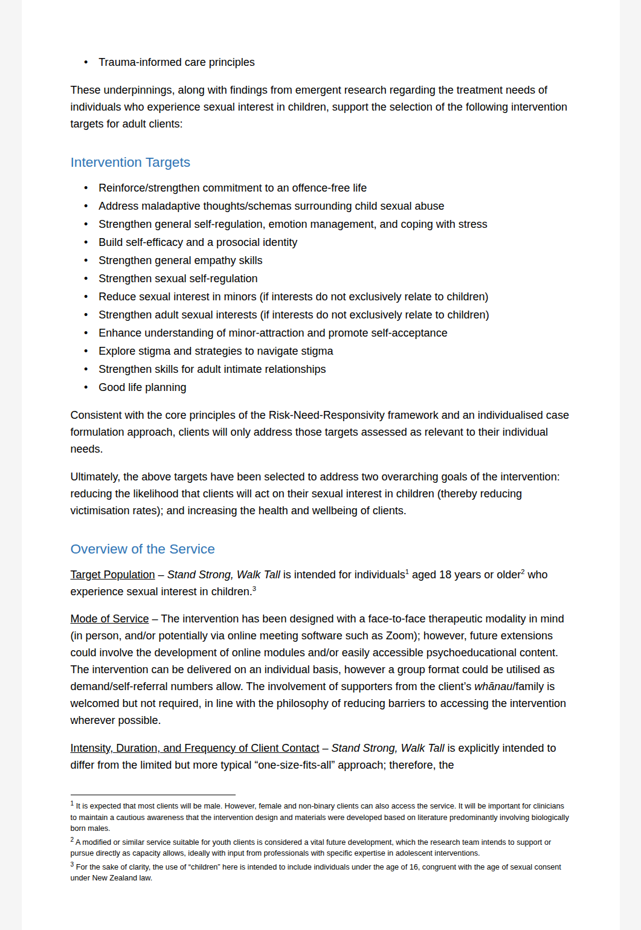Trauma-informed care principles
These underpinnings, along with findings from emergent research regarding the treatment needs of individuals who experience sexual interest in children, support the selection of the following intervention targets for adult clients:
Intervention Targets
Reinforce/strengthen commitment to an offence-free life
Address maladaptive thoughts/schemas surrounding child sexual abuse
Strengthen general self-regulation, emotion management, and coping with stress
Build self-efficacy and a prosocial identity
Strengthen general empathy skills
Strengthen sexual self-regulation
Reduce sexual interest in minors (if interests do not exclusively relate to children)
Strengthen adult sexual interests (if interests do not exclusively relate to children)
Enhance understanding of minor-attraction and promote self-acceptance
Explore stigma and strategies to navigate stigma
Strengthen skills for adult intimate relationships
Good life planning
Consistent with the core principles of the Risk-Need-Responsivity framework and an individualised case formulation approach, clients will only address those targets assessed as relevant to their individual needs.
Ultimately, the above targets have been selected to address two overarching goals of the intervention: reducing the likelihood that clients will act on their sexual interest in children (thereby reducing victimisation rates); and increasing the health and wellbeing of clients.
Overview of the Service
Target Population – Stand Strong, Walk Tall is intended for individuals1 aged 18 years or older2 who experience sexual interest in children.3
Mode of Service – The intervention has been designed with a face-to-face therapeutic modality in mind (in person, and/or potentially via online meeting software such as Zoom); however, future extensions could involve the development of online modules and/or easily accessible psychoeducational content. The intervention can be delivered on an individual basis, however a group format could be utilised as demand/self-referral numbers allow. The involvement of supporters from the client’s whānau/family is welcomed but not required, in line with the philosophy of reducing barriers to accessing the intervention wherever possible.
Intensity, Duration, and Frequency of Client Contact – Stand Strong, Walk Tall is explicitly intended to differ from the limited but more typical “one-size-fits-all” approach; therefore, the
1 It is expected that most clients will be male. However, female and non-binary clients can also access the service. It will be important for clinicians to maintain a cautious awareness that the intervention design and materials were developed based on literature predominantly involving biologically born males.
2 A modified or similar service suitable for youth clients is considered a vital future development, which the research team intends to support or pursue directly as capacity allows, ideally with input from professionals with specific expertise in adolescent interventions.
3 For the sake of clarity, the use of “children” here is intended to include individuals under the age of 16, congruent with the age of sexual consent under New Zealand law.